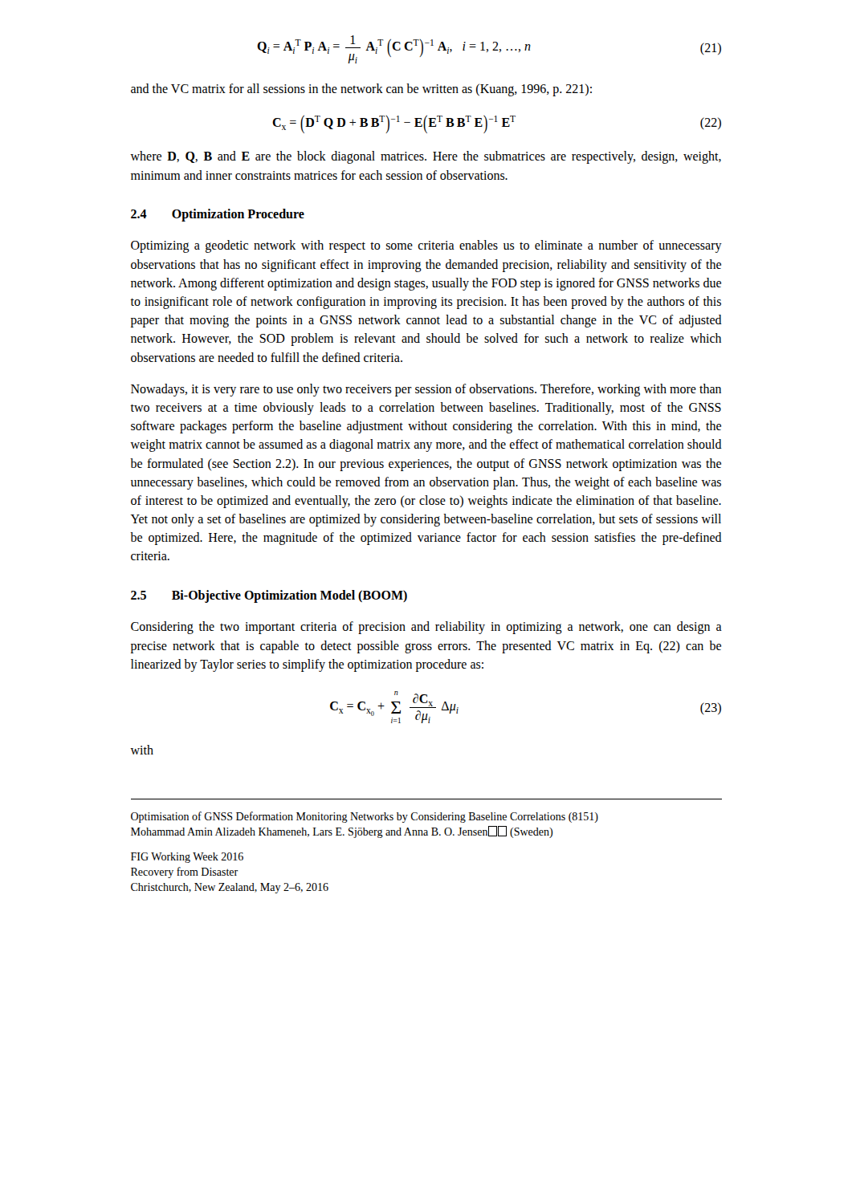Qi = AiT Pi Ai = 1 μi AiT (C CT)−1 Ai, i = 1, 2, …, n
(21)
and the VC matrix for all sessions in the network can be written as (Kuang, 1996, p. 221):
Cx = (DT Q D + B BT)−1 − E(ET B BT E)−1 ET
(22)
where D, Q, B and E are the block diagonal matrices. Here the submatrices are respectively, design, weight, minimum and inner constraints matrices for each session of observations.
2.4 Optimization Procedure
Optimizing a geodetic network with respect to some criteria enables us to eliminate a number of unnecessary observations that has no significant effect in improving the demanded precision, reliability and sensitivity of the network. Among different optimization and design stages, usually the FOD step is ignored for GNSS networks due to insignificant role of network configuration in improving its precision. It has been proved by the authors of this paper that moving the points in a GNSS network cannot lead to a substantial change in the VC of adjusted network. However, the SOD problem is relevant and should be solved for such a network to realize which observations are needed to fulfill the defined criteria.
Nowadays, it is very rare to use only two receivers per session of observations. Therefore, working with more than two receivers at a time obviously leads to a correlation between baselines. Traditionally, most of the GNSS software packages perform the baseline adjustment without considering the correlation. With this in mind, the weight matrix cannot be assumed as a diagonal matrix any more, and the effect of mathematical correlation should be formulated (see Section 2.2). In our previous experiences, the output of GNSS network optimization was the unnecessary baselines, which could be removed from an observation plan. Thus, the weight of each baseline was of interest to be optimized and eventually, the zero (or close to) weights indicate the elimination of that baseline. Yet not only a set of baselines are optimized by considering between-baseline correlation, but sets of sessions will be optimized. Here, the magnitude of the optimized variance factor for each session satisfies the pre-defined criteria.
2.5 Bi-Objective Optimization Model (BOOM)
Considering the two important criteria of precision and reliability in optimizing a network, one can design a precise network that is capable to detect possible gross errors. The presented VC matrix in Eq. (22) can be linearized by Taylor series to simplify the optimization procedure as:
Cx = Cx0 + nΣi=1 ∂Cx∂μi Δμi
(23)
with
Optimisation of GNSS Deformation Monitoring Networks by Considering Baseline Correlations (8151)
Mohammad Amin Alizadeh Khameneh, Lars E. Sjöberg and Anna B. O. Jensen (Sweden)
FIG Working Week 2016
Recovery from Disaster
Christchurch, New Zealand, May 2–6, 2016